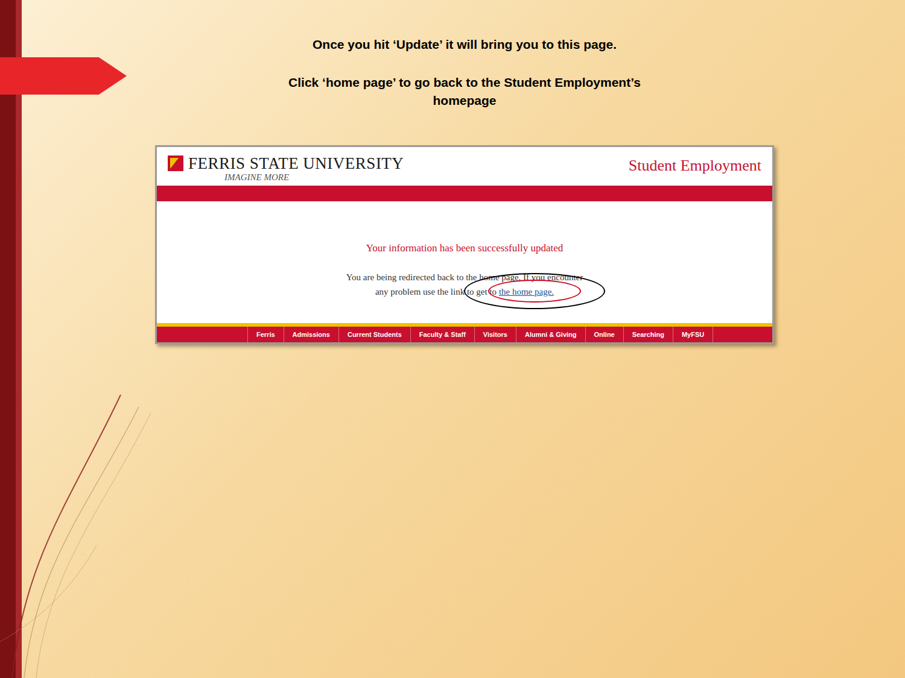Once you hit ‘Update’ it will bring you to this page.
Click ‘home page’ to go back to the Student Employment’s
homepage
FERRIS STATE UNIVERSITY
IMAGINE MORE
Student Employment
Your information has been successfully updated
You are being redirected back to the home page. If you encounter
any problem use the link to get to the home page.
Ferris Admissions Current Students Faculty & Staff Visitors Alumni & Giving Online Searching MyFSU